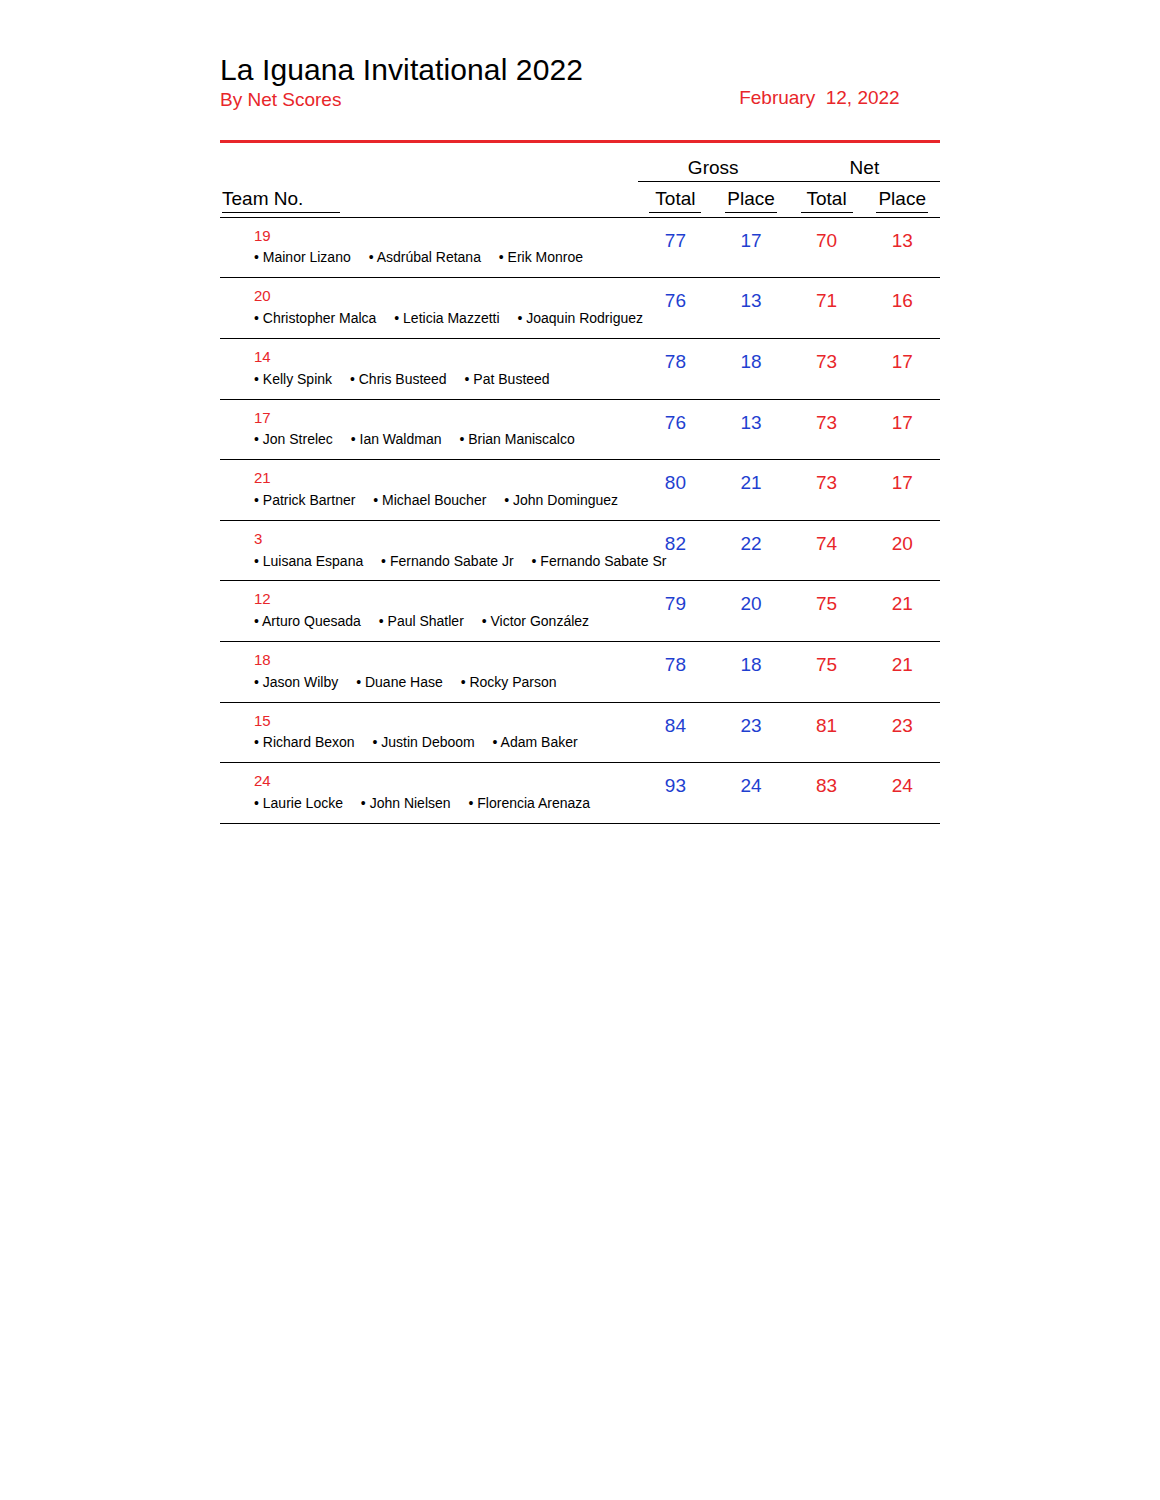La Iguana Invitational 2022
By Net Scores
February 12, 2022
| | Gross | Net |
| --- | --- | --- |
| Team No. | Total | Place | Total | Place |
| 19 • Mainor Lizano • Asdrúbal Retana • Erik Monroe | 77 | 17 | 70 | 13 |
| 20 • Christopher Malca • Leticia Mazzetti • Joaquin Rodriguez | 76 | 13 | 71 | 16 |
| 14 • Kelly Spink • Chris Busteed • Pat Busteed | 78 | 18 | 73 | 17 |
| 17 • Jon Strelec • Ian Waldman • Brian Maniscalco | 76 | 13 | 73 | 17 |
| 21 • Patrick Bartner • Michael Boucher • John Dominguez | 80 | 21 | 73 | 17 |
| 3 • Luisana Espana • Fernando Sabate Jr • Fernando Sabate Sr | 82 | 22 | 74 | 20 |
| 12 • Arturo Quesada • Paul Shatler • Victor González | 79 | 20 | 75 | 21 |
| 18 • Jason Wilby • Duane Hase • Rocky Parson | 78 | 18 | 75 | 21 |
| 15 • Richard Bexon • Justin Deboom • Adam Baker | 84 | 23 | 81 | 23 |
| 24 • Laurie Locke • John Nielsen • Florencia Arenaza | 93 | 24 | 83 | 24 |